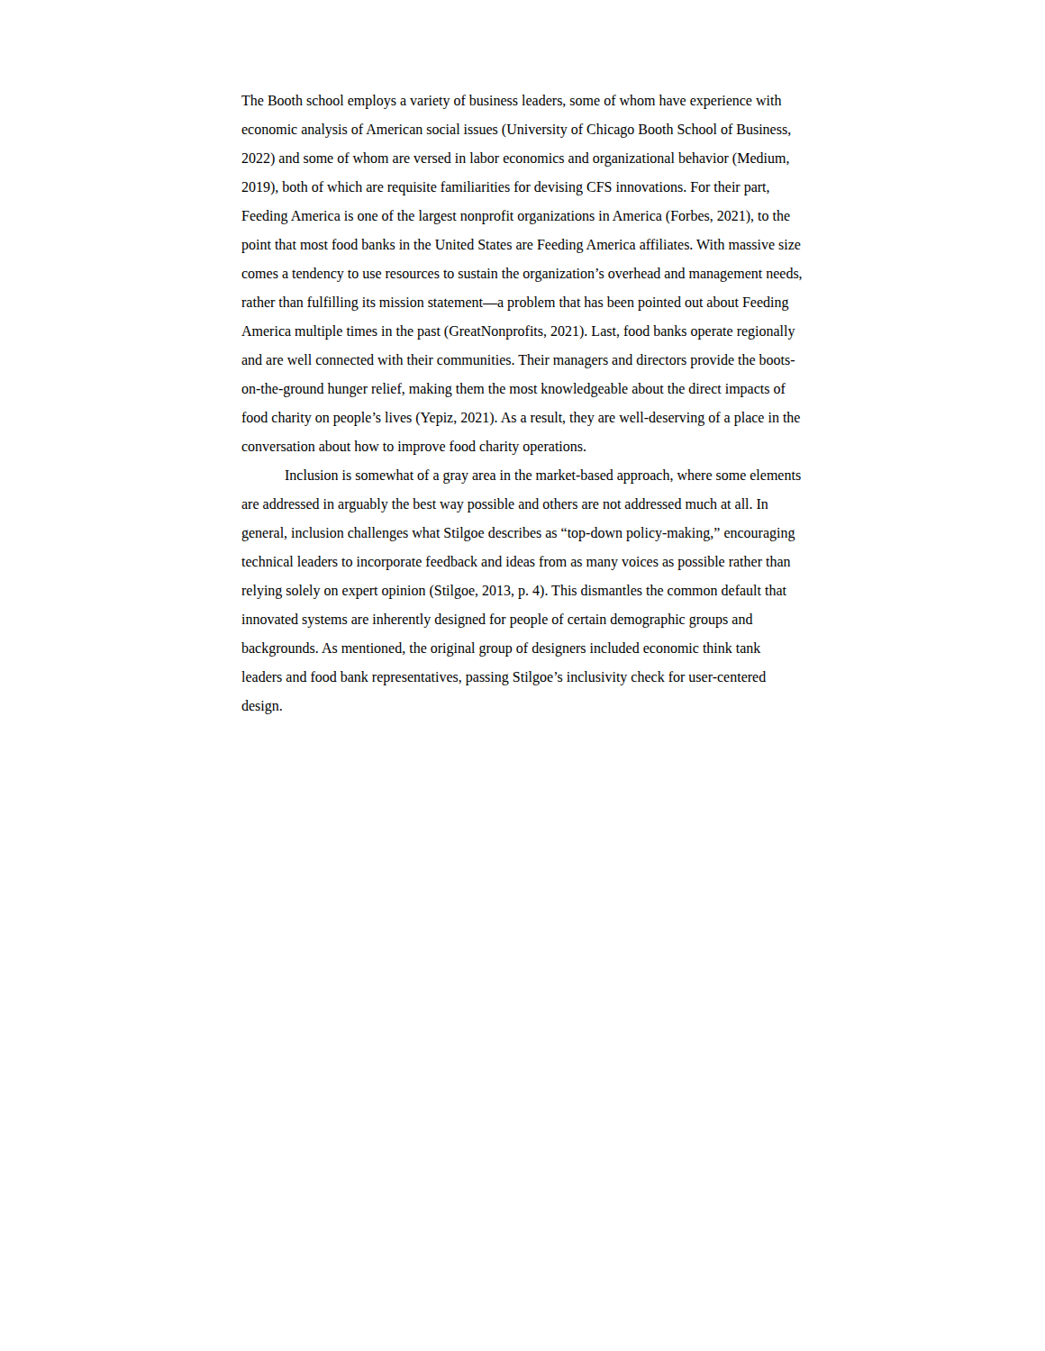The Booth school employs a variety of business leaders, some of whom have experience with economic analysis of American social issues (University of Chicago Booth School of Business, 2022) and some of whom are versed in labor economics and organizational behavior (Medium, 2019), both of which are requisite familiarities for devising CFS innovations. For their part, Feeding America is one of the largest nonprofit organizations in America (Forbes, 2021), to the point that most food banks in the United States are Feeding America affiliates. With massive size comes a tendency to use resources to sustain the organization’s overhead and management needs, rather than fulfilling its mission statement—a problem that has been pointed out about Feeding America multiple times in the past (GreatNonprofits, 2021). Last, food banks operate regionally and are well connected with their communities. Their managers and directors provide the boots-on-the-ground hunger relief, making them the most knowledgeable about the direct impacts of food charity on people’s lives (Yepiz, 2021). As a result, they are well-deserving of a place in the conversation about how to improve food charity operations.
Inclusion is somewhat of a gray area in the market-based approach, where some elements are addressed in arguably the best way possible and others are not addressed much at all. In general, inclusion challenges what Stilgoe describes as “top-down policy-making,” encouraging technical leaders to incorporate feedback and ideas from as many voices as possible rather than relying solely on expert opinion (Stilgoe, 2013, p. 4). This dismantles the common default that innovated systems are inherently designed for people of certain demographic groups and backgrounds. As mentioned, the original group of designers included economic think tank leaders and food bank representatives, passing Stilgoe’s inclusivity check for user-centered design.